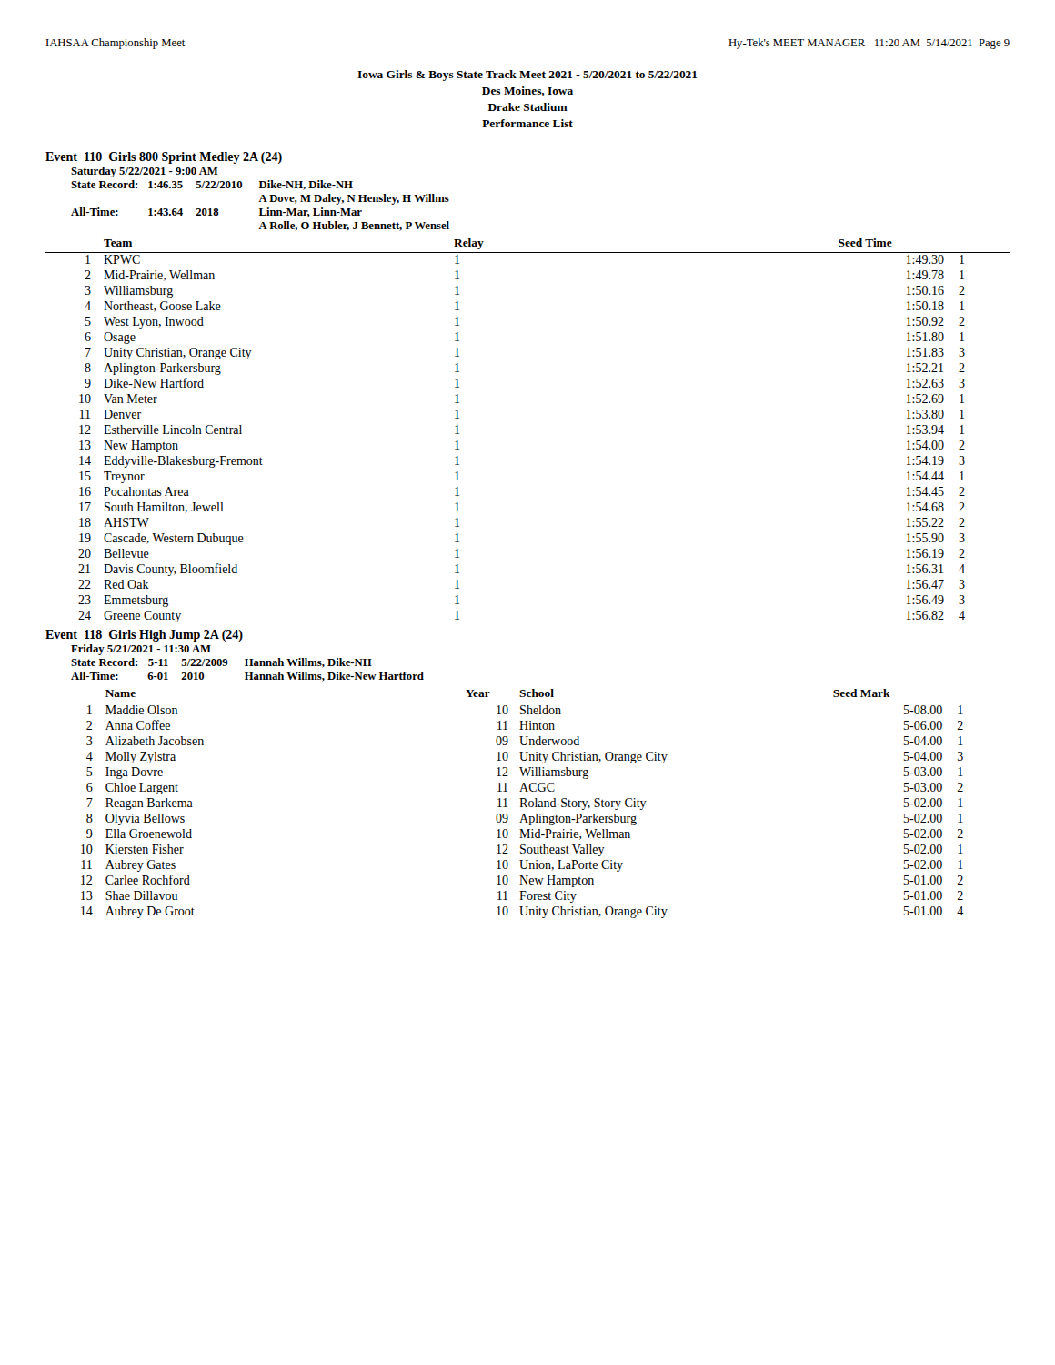IAHSAA Championship Meet Hy-Tek's MEET MANAGER 11:20 AM 5/14/2021 Page 9
Iowa Girls & Boys State Track Meet 2021 - 5/20/2021 to 5/22/2021
Des Moines, Iowa
Drake Stadium
Performance List
Event 110 Girls 800 Sprint Medley 2A (24)
Saturday 5/22/2021 - 9:00 AM
| State Record: | 1:46.35 | 5/22/2010 | Dike-NH, Dike-NH |
| | | | A Dove, M Daley, N Hensley, H Willms |
| All-Time: | 1:43.64 | 2018 | Linn-Mar, Linn-Mar |
| | | | A Rolle, O Hubler, J Bennett, P Wensel |
| | Team | Relay | Seed Time | |
| --- | --- | --- | --- | --- |
| 1 | KPWC | 1 | 1:49.30 | 1 |
| 2 | Mid-Prairie, Wellman | 1 | 1:49.78 | 1 |
| 3 | Williamsburg | 1 | 1:50.16 | 2 |
| 4 | Northeast, Goose Lake | 1 | 1:50.18 | 1 |
| 5 | West Lyon, Inwood | 1 | 1:50.92 | 2 |
| 6 | Osage | 1 | 1:51.80 | 1 |
| 7 | Unity Christian, Orange City | 1 | 1:51.83 | 3 |
| 8 | Aplington-Parkersburg | 1 | 1:52.21 | 2 |
| 9 | Dike-New Hartford | 1 | 1:52.63 | 3 |
| 10 | Van Meter | 1 | 1:52.69 | 1 |
| 11 | Denver | 1 | 1:53.80 | 1 |
| 12 | Estherville Lincoln Central | 1 | 1:53.94 | 1 |
| 13 | New Hampton | 1 | 1:54.00 | 2 |
| 14 | Eddyville-Blakesburg-Fremont | 1 | 1:54.19 | 3 |
| 15 | Treynor | 1 | 1:54.44 | 1 |
| 16 | Pocahontas Area | 1 | 1:54.45 | 2 |
| 17 | South Hamilton, Jewell | 1 | 1:54.68 | 2 |
| 18 | AHSTW | 1 | 1:55.22 | 2 |
| 19 | Cascade, Western Dubuque | 1 | 1:55.90 | 3 |
| 20 | Bellevue | 1 | 1:56.19 | 2 |
| 21 | Davis County, Bloomfield | 1 | 1:56.31 | 4 |
| 22 | Red Oak | 1 | 1:56.47 | 3 |
| 23 | Emmetsburg | 1 | 1:56.49 | 3 |
| 24 | Greene County | 1 | 1:56.82 | 4 |
Event 118 Girls High Jump 2A (24)
Friday 5/21/2021 - 11:30 AM
| State Record: | 5-11 | 5/22/2009 | Hannah Willms, Dike-NH |
| All-Time: | 6-01 | 2010 | Hannah Willms, Dike-New Hartford |
| | Name | Year | School | Seed Mark | |
| --- | --- | --- | --- | --- | --- |
| 1 | Maddie Olson | 10 | Sheldon | 5-08.00 | 1 |
| 2 | Anna Coffee | 11 | Hinton | 5-06.00 | 2 |
| 3 | Alizabeth Jacobsen | 09 | Underwood | 5-04.00 | 1 |
| 4 | Molly Zylstra | 10 | Unity Christian, Orange City | 5-04.00 | 3 |
| 5 | Inga Dovre | 12 | Williamsburg | 5-03.00 | 1 |
| 6 | Chloe Largent | 11 | ACGC | 5-03.00 | 2 |
| 7 | Reagan Barkema | 11 | Roland-Story, Story City | 5-02.00 | 1 |
| 8 | Olyvia Bellows | 09 | Aplington-Parkersburg | 5-02.00 | 1 |
| 9 | Ella Groenewold | 10 | Mid-Prairie, Wellman | 5-02.00 | 2 |
| 10 | Kiersten Fisher | 12 | Southeast Valley | 5-02.00 | 1 |
| 11 | Aubrey Gates | 10 | Union, LaPorte City | 5-02.00 | 1 |
| 12 | Carlee Rochford | 10 | New Hampton | 5-01.00 | 2 |
| 13 | Shae Dillavou | 11 | Forest City | 5-01.00 | 2 |
| 14 | Aubrey De Groot | 10 | Unity Christian, Orange City | 5-01.00 | 4 |